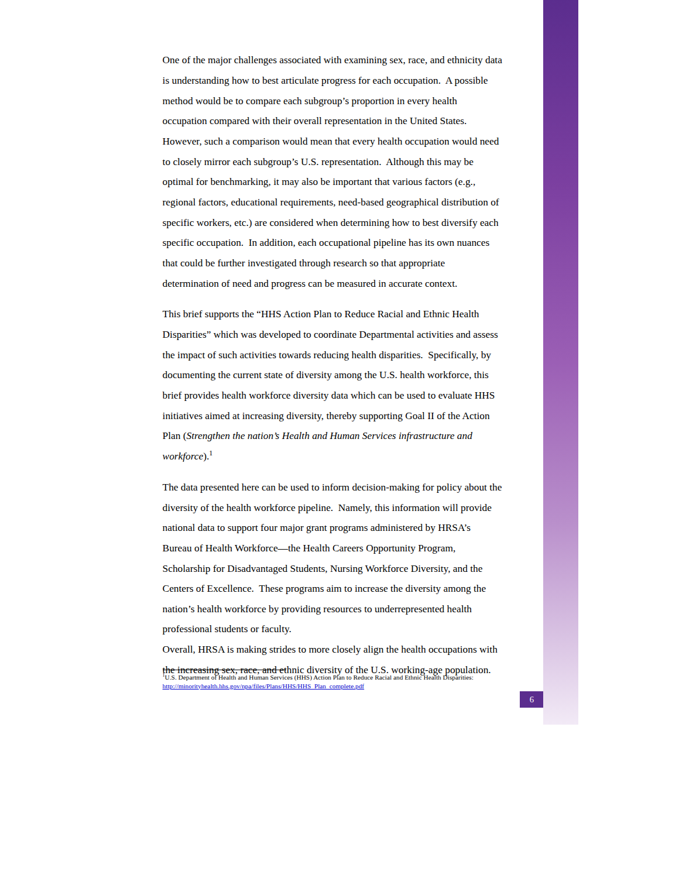One of the major challenges associated with examining sex, race, and ethnicity data is understanding how to best articulate progress for each occupation. A possible method would be to compare each subgroup’s proportion in every health occupation compared with their overall representation in the United States. However, such a comparison would mean that every health occupation would need to closely mirror each subgroup’s U.S. representation. Although this may be optimal for benchmarking, it may also be important that various factors (e.g., regional factors, educational requirements, need-based geographical distribution of specific workers, etc.) are considered when determining how to best diversify each specific occupation. In addition, each occupational pipeline has its own nuances that could be further investigated through research so that appropriate determination of need and progress can be measured in accurate context.
This brief supports the “HHS Action Plan to Reduce Racial and Ethnic Health Disparities” which was developed to coordinate Departmental activities and assess the impact of such activities towards reducing health disparities. Specifically, by documenting the current state of diversity among the U.S. health workforce, this brief provides health workforce diversity data which can be used to evaluate HHS initiatives aimed at increasing diversity, thereby supporting Goal II of the Action Plan (Strengthen the nation’s Health and Human Services infrastructure and workforce).1
The data presented here can be used to inform decision-making for policy about the diversity of the health workforce pipeline. Namely, this information will provide national data to support four major grant programs administered by HRSA’s Bureau of Health Workforce—the Health Careers Opportunity Program, Scholarship for Disadvantaged Students, Nursing Workforce Diversity, and the Centers of Excellence. These programs aim to increase the diversity among the nation’s health workforce by providing resources to underrepresented health professional students or faculty.
Overall, HRSA is making strides to more closely align the health occupations with the increasing sex, race, and ethnic diversity of the U.S. working-age population.
1U.S. Department of Health and Human Services (HHS) Action Plan to Reduce Racial and Ethnic Health Disparities:
http://minorityhealth.hhs.gov/npa/files/Plans/HHS/HHS_Plan_complete.pdf
6